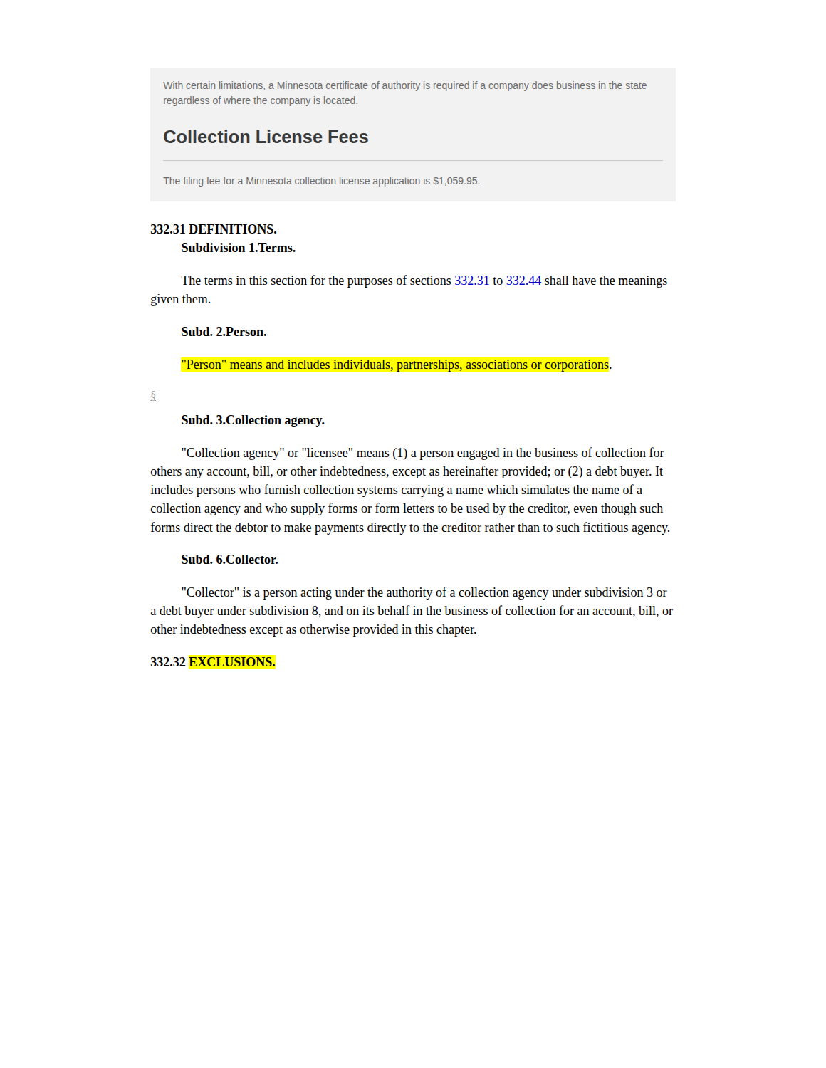With certain limitations, a Minnesota certificate of authority is required if a company does business in the state regardless of where the company is located.
Collection License Fees
The filing fee for a Minnesota collection license application is $1,059.95.
332.31 DEFINITIONS.
Subdivision 1.Terms.
The terms in this section for the purposes of sections 332.31 to 332.44 shall have the meanings given them.
Subd. 2.Person.
"Person" means and includes individuals, partnerships, associations or corporations.
§
Subd. 3.Collection agency.
"Collection agency" or "licensee" means (1) a person engaged in the business of collection for others any account, bill, or other indebtedness, except as hereinafter provided; or (2) a debt buyer. It includes persons who furnish collection systems carrying a name which simulates the name of a collection agency and who supply forms or form letters to be used by the creditor, even though such forms direct the debtor to make payments directly to the creditor rather than to such fictitious agency.
Subd. 6.Collector.
"Collector" is a person acting under the authority of a collection agency under subdivision 3 or a debt buyer under subdivision 8, and on its behalf in the business of collection for an account, bill, or other indebtedness except as otherwise provided in this chapter.
332.32 EXCLUSIONS.